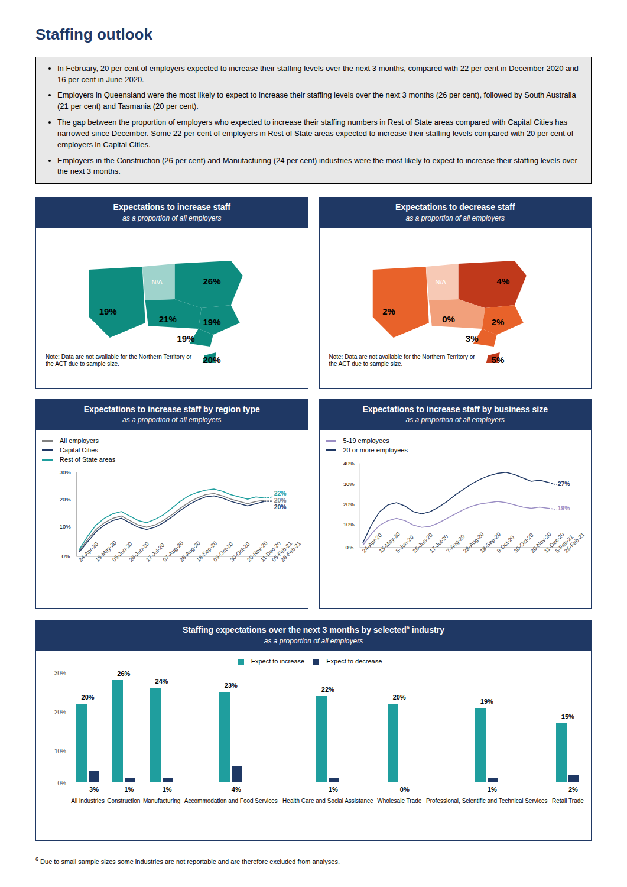Staffing outlook
In February, 20 per cent of employers expected to increase their staffing levels over the next 3 months, compared with 22 per cent in December 2020 and 16 per cent in June 2020.
Employers in Queensland were the most likely to expect to increase their staffing levels over the next 3 months (26 per cent), followed by South Australia (21 per cent) and Tasmania (20 per cent).
The gap between the proportion of employers who expected to increase their staffing numbers in Rest of State areas compared with Capital Cities has narrowed since December. Some 22 per cent of employers in Rest of State areas expected to increase their staffing levels compared with 20 per cent of employers in Capital Cities.
Employers in the Construction (26 per cent) and Manufacturing (24 per cent) industries were the most likely to expect to increase their staffing levels over the next 3 months.
Expectations to increase staff
as a proportion of all employers
N/A
19%
26%
21%
19%
19%
20%
Note: Data are not available for the Northern Territory or the ACT due to sample size.
Expectations to decrease staff
as a proportion of all employers
N/A
2%
4%
0%
2%
3%
5%
Note: Data are not available for the Northern Territory or the ACT due to sample size.
Expectations to increase staff by region type
as a proportion of all employers
All employers
Capital Cities
Rest of State areas
30% 20% 10% 0% 22% 20% 20% 24-Apr-20 15-May-20 05-Jun-20 26-Jun-20 17-Jul-20 07-Aug-20 28-Aug-20 18-Sep-20 09-Oct-20 30-Oct-20 20-Nov-20 11-Dec-20 05-Feb-21 26-Feb-21
Expectations to increase staff by business size
as a proportion of all employers
5-19 employees
20 or more employees
40% 30% 20% 10% 0% 27% 19% 24-Apr-20 15-May-20 5-Jun-20 26-Jun-20 17-Jul-20 7-Aug-20 28-Aug-20 18-Sep-20 9-Oct-20 30-Oct-20 20-Nov-20 11-Dec-20 5-Feb-21 26-Feb-21
Staffing expectations over the next 3 months by selected6 industry
as a proportion of all employers
Expect to increase Expect to decrease
| 30% 20% 10% 0% | 20% 3% | 26% 1% | 24% 1% | 23% 4% | 22% 1% | 20% 0% | 19% 1% | 15% 2% |
| | All industries | Construction | Manufacturing | Accommodation and Food Services | Health Care and Social Assistance | Wholesale Trade | Professional, Scientific and Technical Services | Retail Trade |
6 Due to small sample sizes some industries are not reportable and are therefore excluded from analyses.